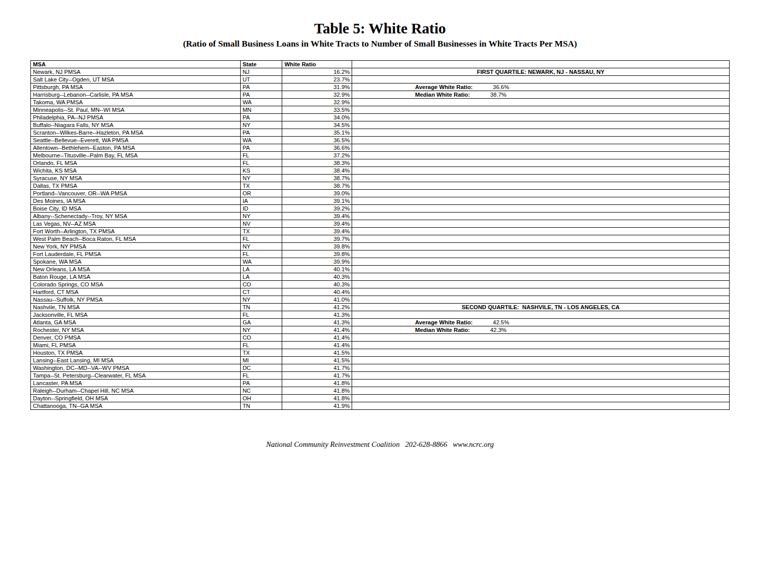Table 5: White Ratio
(Ratio of Small Business Loans in White Tracts to Number of Small Businesses in White Tracts Per MSA)
| MSA | State | White Ratio | |
| --- | --- | --- | --- |
| Newark, NJ PMSA | NJ | 16.2% | FIRST QUARTILE: NEWARK, NJ - NASSAU, NY |
| Salt Lake City--Ogden, UT MSA | UT | 23.7% | |
| Pittsburgh, PA MSA | PA | 31.9% | Average White Ratio: 36.6% |
| Harrisburg--Lebanon--Carlisle, PA MSA | PA | 32.9% | Median White Ratio: 38.7% |
| Takoma, WA PMSA | WA | 32.9% | |
| Minneapolis--St. Paul, MN--WI MSA | MN | 33.5% | |
| Philadelphia, PA--NJ PMSA | PA | 34.0% | |
| Buffalo--Niagara Falls, NY MSA | NY | 34.5% | |
| Scranton--Wilkes-Barre--Hazleton, PA MSA | PA | 35.1% | |
| Seattle--Bellevue--Everett, WA PMSA | WA | 36.5% | |
| Allentown--Bethlehem--Easton, PA MSA | PA | 36.6% | |
| Melbourne--Titusville--Palm Bay, FL MSA | FL | 37.2% | |
| Orlando, FL MSA | FL | 38.3% | |
| Wichita, KS MSA | KS | 38.4% | |
| Syracuse, NY MSA | NY | 38.7% | |
| Dallas, TX PMSA | TX | 38.7% | |
| Portland--Vancouver, OR--WA PMSA | OR | 39.0% | |
| Des Moines, IA MSA | IA | 39.1% | |
| Boise City, ID MSA | ID | 39.2% | |
| Albany--Schenectady--Troy, NY MSA | NY | 39.4% | |
| Las Vegas, NV--AZ MSA | NV | 39.4% | |
| Fort Worth--Arlington, TX PMSA | TX | 39.4% | |
| West Palm Beach--Boca Raton, FL MSA | FL | 39.7% | |
| New York, NY PMSA | NY | 39.8% | |
| Fort Lauderdale, FL PMSA | FL | 39.8% | |
| Spokane, WA MSA | WA | 39.9% | |
| New Orleans, LA MSA | LA | 40.1% | |
| Baton Rouge, LA MSA | LA | 40.3% | |
| Colorado Springs, CO MSA | CO | 40.3% | |
| Hartford, CT MSA | CT | 40.4% | |
| Nassau--Suffolk, NY PMSA | NY | 41.0% | |
| Nashvile, TN MSA | TN | 41.2% | SECOND QUARTILE: NASHVILE, TN - LOS ANGELES, CA |
| Jacksonville, FL MSA | FL | 41.3% | |
| Atlanta, GA MSA | GA | 41.3% | Average White Ratio: 42.5% |
| Rochester, NY MSA | NY | 41.4% | Median White Ratio: 42.3% |
| Denver, CO PMSA | CO | 41.4% | |
| Miami, FL PMSA | FL | 41.4% | |
| Houston, TX PMSA | TX | 41.5% | |
| Lansing--East Lansing, MI MSA | MI | 41.5% | |
| Washington, DC--MD--VA--WV PMSA | DC | 41.7% | |
| Tampa--St. Petersburg--Clearwater, FL MSA | FL | 41.7% | |
| Lancaster, PA MSA | PA | 41.8% | |
| Raleigh--Durham--Chapel Hill, NC MSA | NC | 41.8% | |
| Dayton--Springfield, OH MSA | OH | 41.8% | |
| Chattanooga, TN--GA MSA | TN | 41.9% | |
National Community Reinvestment Coalition 202-628-8866 www.ncrc.org